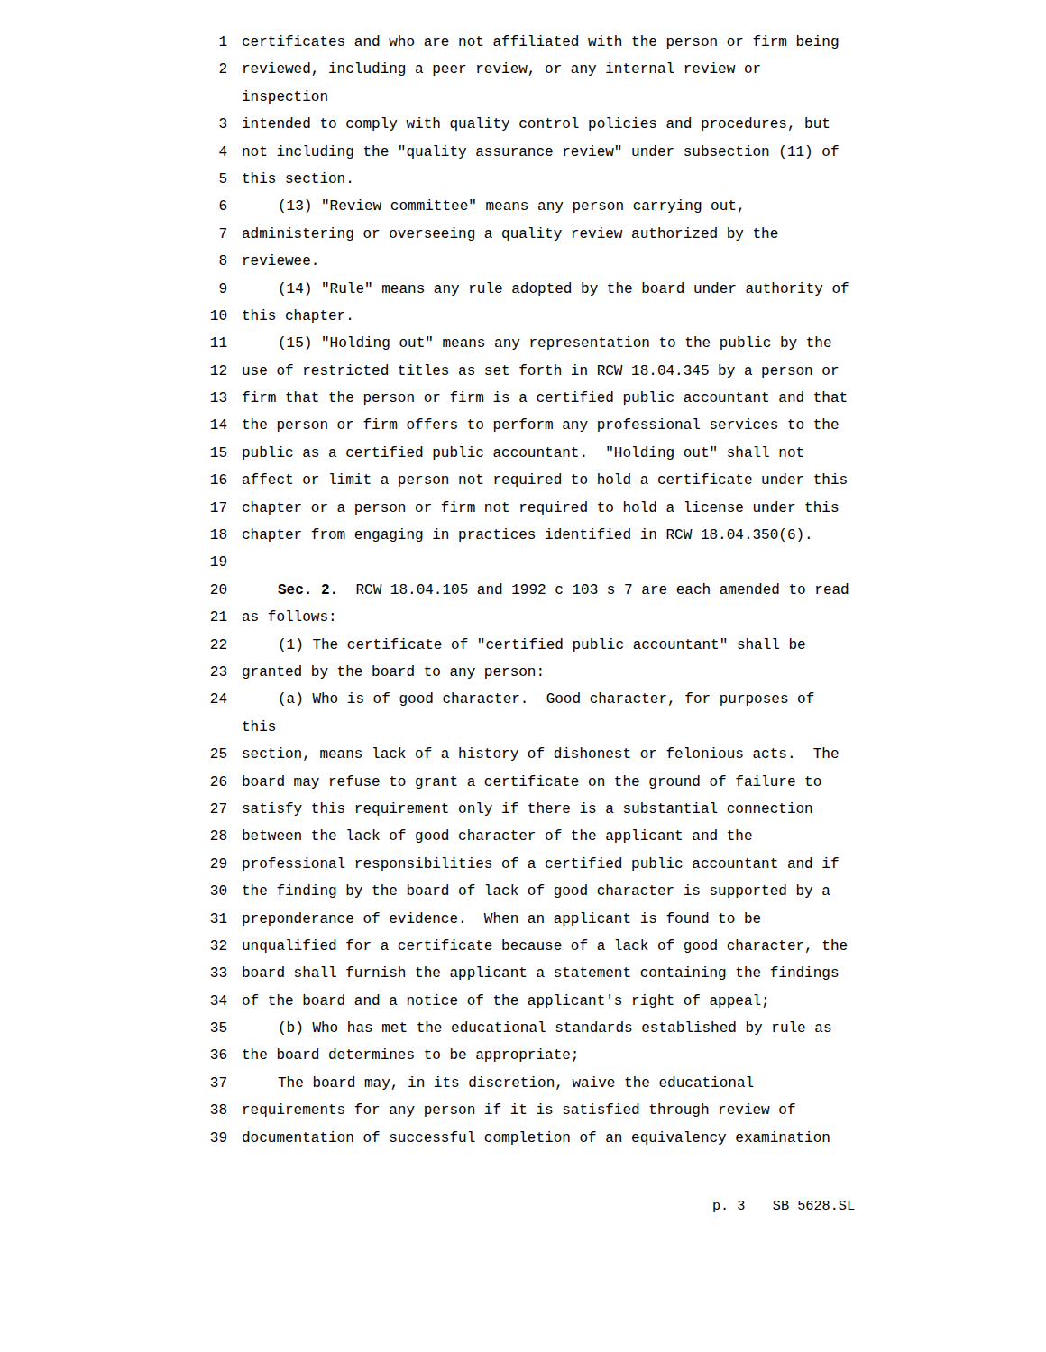certificates and who are not affiliated with the person or firm being
reviewed, including a peer review, or any internal review or inspection
intended to comply with quality control policies and procedures, but
not including the "quality assurance review" under subsection (11) of
this section.
(13) "Review committee" means any person carrying out,
administering or overseeing a quality review authorized by the
reviewee.
(14) "Rule" means any rule adopted by the board under authority of
this chapter.
(15) "Holding out" means any representation to the public by the
use of restricted titles as set forth in RCW 18.04.345 by a person or
firm that the person or firm is a certified public accountant and that
the person or firm offers to perform any professional services to the
public as a certified public accountant. "Holding out" shall not
affect or limit a person not required to hold a certificate under this
chapter or a person or firm not required to hold a license under this
chapter from engaging in practices identified in RCW 18.04.350(6).
Sec. 2. RCW 18.04.105 and 1992 c 103 s 7 are each amended to read
as follows:
(1) The certificate of "certified public accountant" shall be
granted by the board to any person:
(a) Who is of good character. Good character, for purposes of this
section, means lack of a history of dishonest or felonious acts. The
board may refuse to grant a certificate on the ground of failure to
satisfy this requirement only if there is a substantial connection
between the lack of good character of the applicant and the
professional responsibilities of a certified public accountant and if
the finding by the board of lack of good character is supported by a
preponderance of evidence. When an applicant is found to be
unqualified for a certificate because of a lack of good character, the
board shall furnish the applicant a statement containing the findings
of the board and a notice of the applicant's right of appeal;
(b) Who has met the educational standards established by rule as
the board determines to be appropriate;
The board may, in its discretion, waive the educational
requirements for any person if it is satisfied through review of
documentation of successful completion of an equivalency examination
p. 3 SB 5628.SL